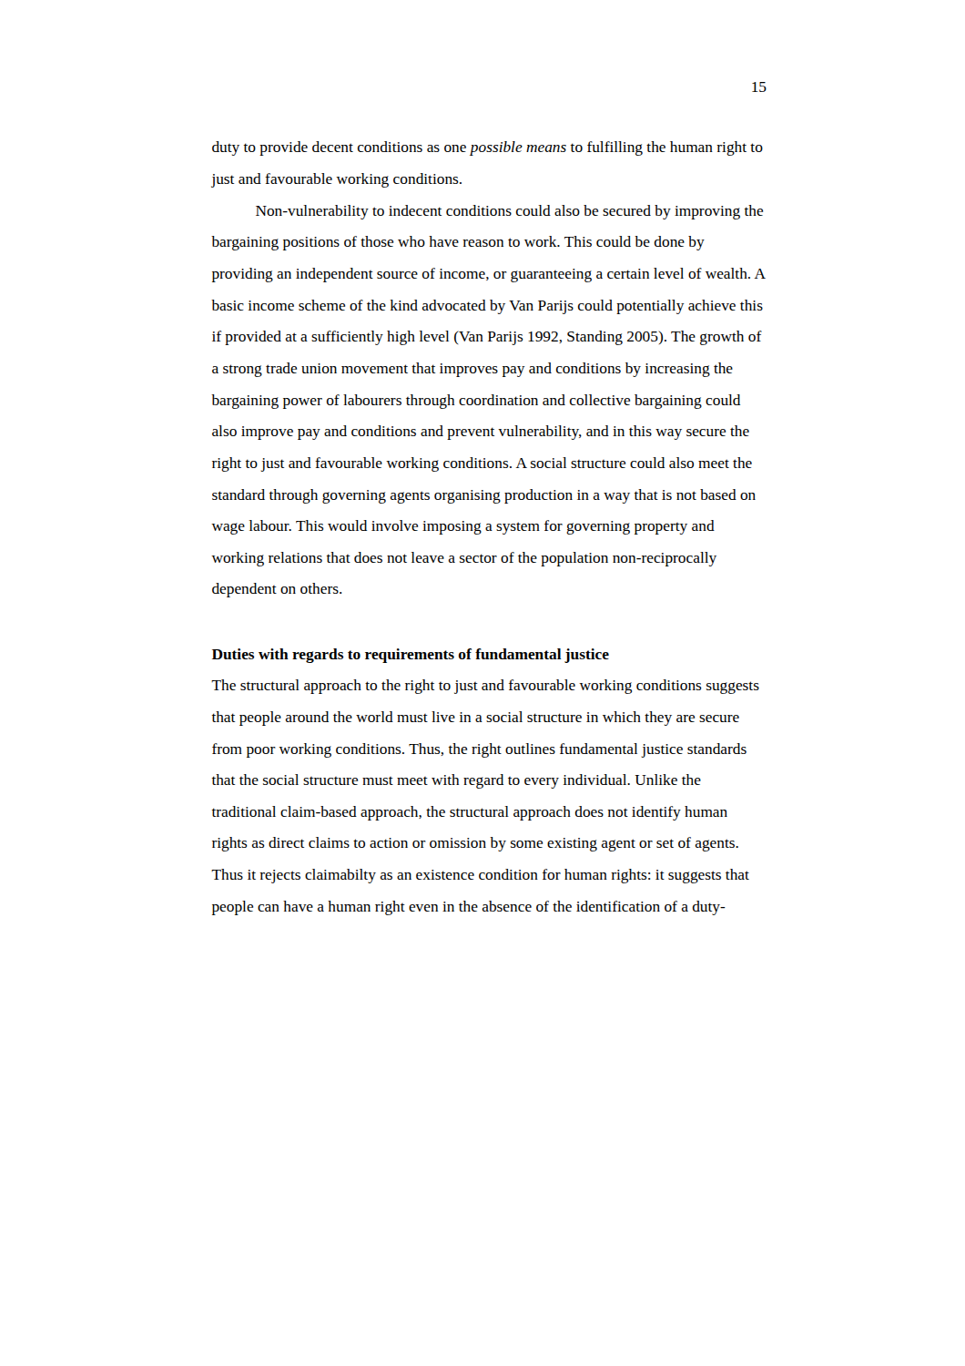15
duty to provide decent conditions as one possible means to fulfilling the human right to just and favourable working conditions.
Non-vulnerability to indecent conditions could also be secured by improving the bargaining positions of those who have reason to work. This could be done by providing an independent source of income, or guaranteeing a certain level of wealth. A basic income scheme of the kind advocated by Van Parijs could potentially achieve this if provided at a sufficiently high level (Van Parijs 1992, Standing 2005). The growth of a strong trade union movement that improves pay and conditions by increasing the bargaining power of labourers through coordination and collective bargaining could also improve pay and conditions and prevent vulnerability, and in this way secure the right to just and favourable working conditions. A social structure could also meet the standard through governing agents organising production in a way that is not based on wage labour. This would involve imposing a system for governing property and working relations that does not leave a sector of the population non-reciprocally dependent on others.
Duties with regards to requirements of fundamental justice
The structural approach to the right to just and favourable working conditions suggests that people around the world must live in a social structure in which they are secure from poor working conditions. Thus, the right outlines fundamental justice standards that the social structure must meet with regard to every individual. Unlike the traditional claim-based approach, the structural approach does not identify human rights as direct claims to action or omission by some existing agent or set of agents. Thus it rejects claimabilty as an existence condition for human rights: it suggests that people can have a human right even in the absence of the identification of a duty-